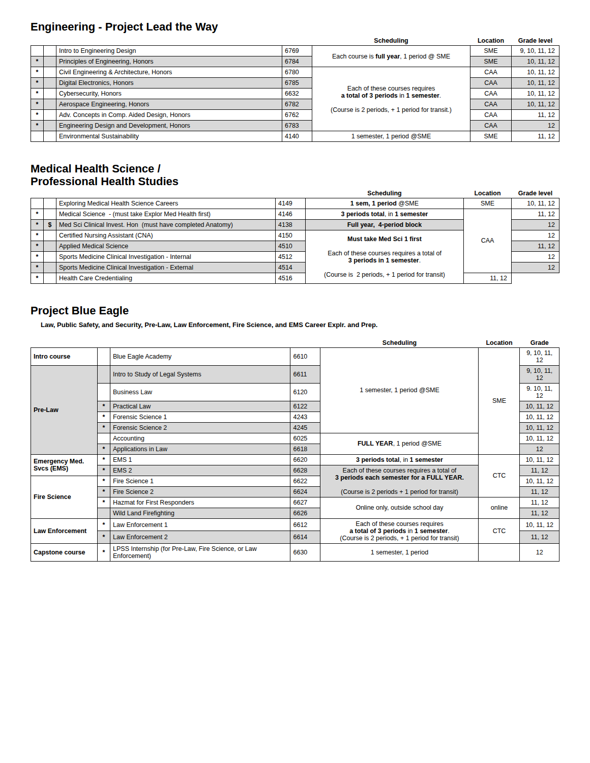Engineering - Project Lead the Way
| | | | | Scheduling | Location | Grade level |
| --- | --- | --- | --- | --- | --- | --- |
| | | Intro to Engineering Design | 6769 | Each course is full year , 1 period @ SME | SME | 9, 10, 11, 12 |
| * | | Principles of Engineering, Honors | 6784 | SME | 10, 11, 12 |
| * | | Civil Engineering & Architecture, Honors | 6780 | Each of these courses requires a total of 3 periods in 1 semester . (Course is 2 periods, + 1 period for transit.) | CAA | 10, 11, 12 |
| * | | Digital Electronics, Honors | 6785 | CAA | 10, 11, 12 |
| * | | Cybersecurity, Honors | 6632 | CAA | 10, 11, 12 |
| * | | Aerospace Engineering, Honors | 6782 | CAA | 10, 11, 12 |
| * | | Adv. Concepts in Comp. Aided Design, Honors | 6762 | CAA | 11, 12 |
| * | | Engineering Design and Development, Honors | 6783 | CAA | 12 |
| | | Environmental Sustainability | 4140 | 1 semester, 1 period @SME | SME | 11, 12 |
Medical Health Science /
Professional Health Studies
| | | | | Scheduling | Location | Grade level |
| --- | --- | --- | --- | --- | --- | --- |
| | | Exploring Medical Health Science Careers | 4149 | 1 sem, 1 period @SME | SME | 10, 11, 12 |
| * | | Medical Science - (must take Explor Med Health first) | 4146 | 3 periods total , in 1 semester | CAA | 11, 12 |
| * | $ | Med Sci Clinical Invest. Hon (must have completed Anatomy) | 4138 | Full year, 4-period block | 12 |
| * | | Certified Nursing Assistant (CNA) | 4150 | Must take Med Sci 1 first Each of these courses requires a total of 3 periods in 1 semester . (Course is 2 periods, + 1 period for transit) | 12 |
| * | | Applied Medical Science | 4510 | 11, 12 |
| * | | Sports Medicine Clinical Investigation - Internal | 4512 | 12 |
| * | | Sports Medicine Clinical Investigation - External | 4514 | 12 |
| * | | Health Care Credentialing | 4516 | 11, 12 |
Project Blue Eagle
Law, Public Safety, and Security, Pre-Law, Law Enforcement, Fire Science, and EMS Career Explr. and Prep.
| | | | | Scheduling | Location | Grade |
| --- | --- | --- | --- | --- | --- | --- |
| Intro course | | Blue Eagle Academy | 6610 | 1 semester, 1 period @SME | SME | 9, 10, 11, 12 |
| Pre-Law | | Intro to Study of Legal Systems | 6611 | 9, 10, 11, 12 |
| | Business Law | 6120 | 9. 10, 11, 12 |
| * | Practical Law | 6122 | 10, 11, 12 |
| * | Forensic Science 1 | 4243 | 10, 11, 12 |
| * | Forensic Science 2 | 4245 | 10, 11, 12 |
| | Accounting | 6025 | FULL YEAR , 1 period @SME | 10, 11, 12 |
| * | Applications in Law | 6618 | 12 |
| Emergency Med. Svcs (EMS) | * | EMS 1 | 6620 | 3 periods total , in 1 semester | CTC | 10, 11, 12 |
| * | EMS 2 | 6628 | Each of these courses requires a total of 3 periods each semester for a FULL YEAR. (Course is 2 periods + 1 period for transit) | 11, 12 |
| Fire Science | * | Fire Science 1 | 6622 | 10, 11, 12 |
| * | Fire Science 2 | 6624 | 11, 12 |
| * | Hazmat for First Responders | 6627 | Online only, outside school day | online | 11, 12 |
| | Wild Land Firefighting | 6626 | 11, 12 |
| Law Enforcement | * | Law Enforcement 1 | 6612 | Each of these courses requires a total of 3 periods in 1 semester . (Course is 2 periods, + 1 period for transit) | CTC | 10, 11, 12 |
| * | Law Enforcement 2 | 6614 | 11, 12 |
| Capstone course | * | LPSS Internship (for Pre-Law, Fire Science, or Law Enforcement) | 6630 | 1 semester, 1 period | | 12 |